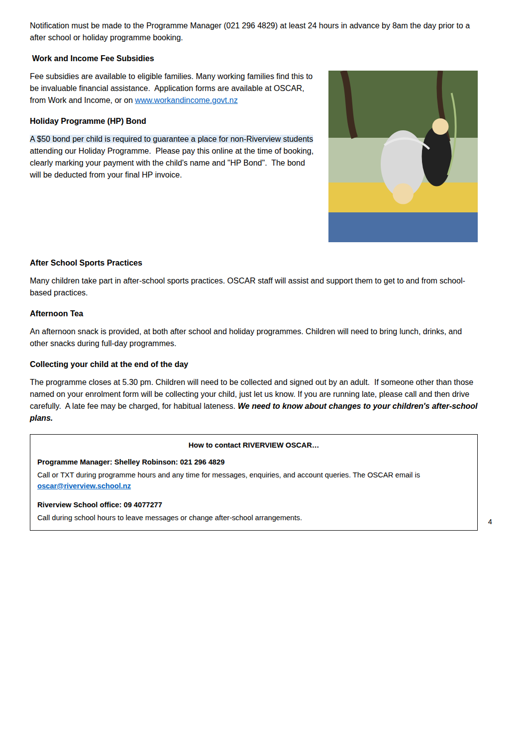Notification must be made to the Programme Manager (021 296 4829) at least 24 hours in advance by 8am the day prior to a after school or holiday programme booking.
Work and Income Fee Subsidies
Fee subsidies are available to eligible families. Many working families find this to be invaluable financial assistance. Application forms are available at OSCAR, from Work and Income, or on www.workandincome.govt.nz
Holiday Programme (HP) Bond
A $50 bond per child is required to guarantee a place for non-Riverview students attending our Holiday Programme. Please pay this online at the time of booking, clearly marking your payment with the child's name and "HP Bond". The bond will be deducted from your final HP invoice.
After School Sports Practices
Many children take part in after-school sports practices. OSCAR staff will assist and support them to get to and from school-based practices.
Afternoon Tea
An afternoon snack is provided, at both after school and holiday programmes. Children will need to bring lunch, drinks, and other snacks during full-day programmes.
Collecting your child at the end of the day
The programme closes at 5.30 pm. Children will need to be collected and signed out by an adult. If someone other than those named on your enrolment form will be collecting your child, just let us know. If you are running late, please call and then drive carefully. A late fee may be charged, for habitual lateness. We need to know about changes to your children's after-school plans.
How to contact RIVERVIEW OSCAR…
Programme Manager: Shelley Robinson: 021 296 4829
Call or TXT during programme hours and any time for messages, enquiries, and account queries. The OSCAR email is oscar@riverview.school.nz
Riverview School office: 09 4077277
Call during school hours to leave messages or change after-school arrangements.
4